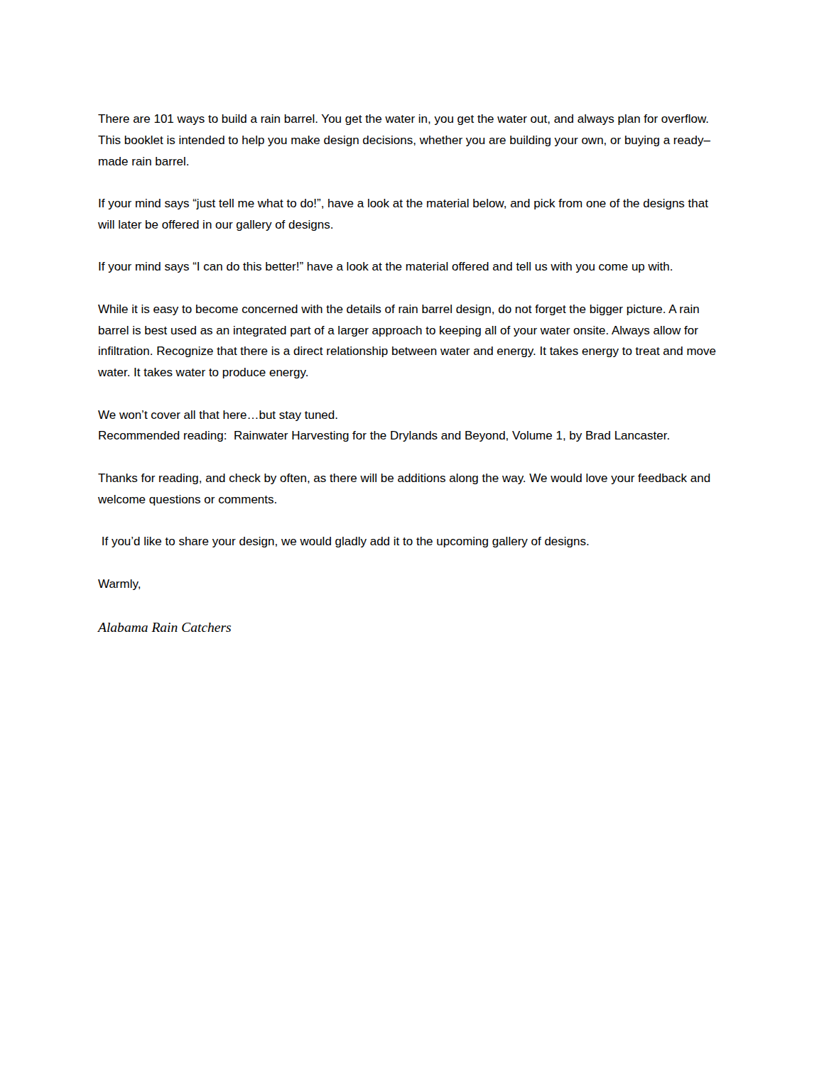There are 101 ways to build a rain barrel. You get the water in, you get the water out, and always plan for overflow. This booklet is intended to help you make design decisions, whether you are building your own, or buying a ready–made rain barrel.
If your mind says “just tell me what to do!”, have a look at the material below, and pick from one of the designs that will later be offered in our gallery of designs.
If your mind says “I can do this better!” have a look at the material offered and tell us with you come up with.
While it is easy to become concerned with the details of rain barrel design, do not forget the bigger picture. A rain barrel is best used as an integrated part of a larger approach to keeping all of your water onsite. Always allow for infiltration. Recognize that there is a direct relationship between water and energy. It takes energy to treat and move water. It takes water to produce energy.
We won’t cover all that here…but stay tuned.
Recommended reading: Rainwater Harvesting for the Drylands and Beyond, Volume 1, by Brad Lancaster.
Thanks for reading, and check by often, as there will be additions along the way. We would love your feedback and welcome questions or comments.
If you’d like to share your design, we would gladly add it to the upcoming gallery of designs.
Warmly,
Alabama Rain Catchers